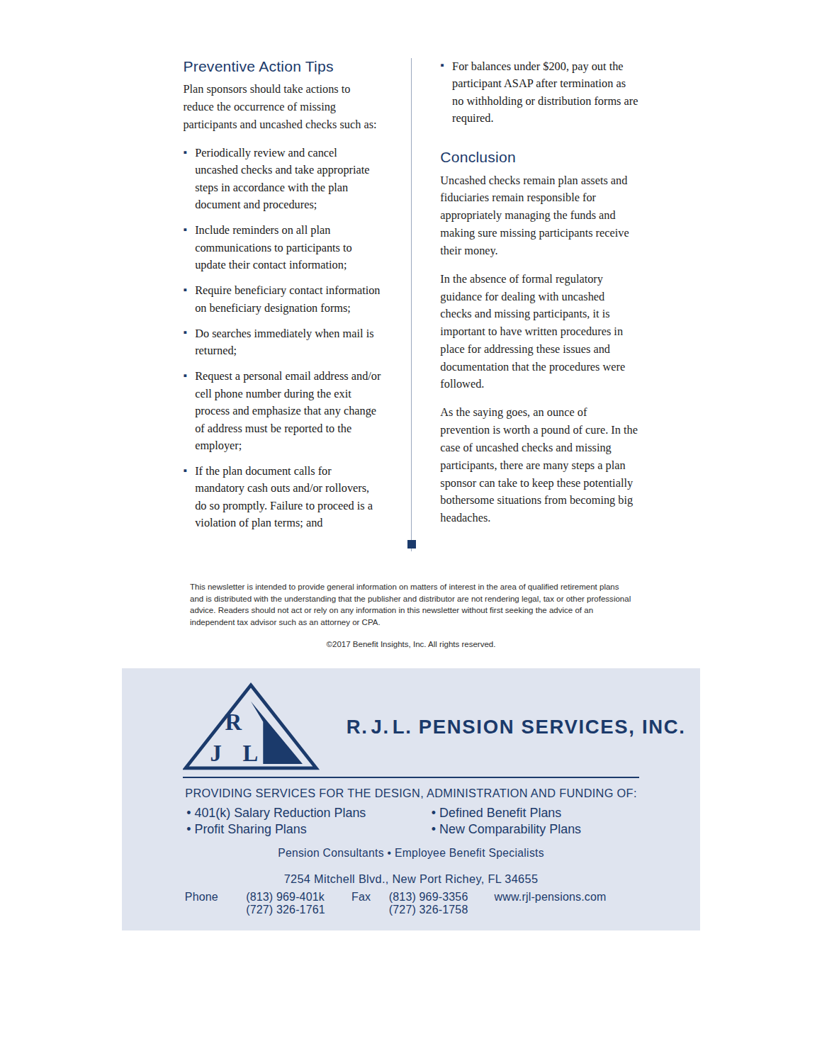Preventive Action Tips
Plan sponsors should take actions to reduce the occurrence of missing participants and uncashed checks such as:
Periodically review and cancel uncashed checks and take appropriate steps in accordance with the plan document and procedures;
Include reminders on all plan communications to participants to update their contact information;
Require beneficiary contact information on beneficiary designation forms;
Do searches immediately when mail is returned;
Request a personal email address and/or cell phone number during the exit process and emphasize that any change of address must be reported to the employer;
If the plan document calls for mandatory cash outs and/or rollovers, do so promptly. Failure to proceed is a violation of plan terms; and
For balances under $200, pay out the participant ASAP after termination as no withholding or distribution forms are required.
Conclusion
Uncashed checks remain plan assets and fiduciaries remain responsible for appropriately managing the funds and making sure missing participants receive their money.
In the absence of formal regulatory guidance for dealing with uncashed checks and missing participants, it is important to have written procedures in place for addressing these issues and documentation that the procedures were followed.
As the saying goes, an ounce of prevention is worth a pound of cure. In the case of uncashed checks and missing participants, there are many steps a plan sponsor can take to keep these potentially bothersome situations from becoming big headaches.
This newsletter is intended to provide general information on matters of interest in the area of qualified retirement plans and is distributed with the understanding that the publisher and distributor are not rendering legal, tax or other professional advice. Readers should not act or rely on any information in this newsletter without first seeking the advice of an independent tax advisor such as an attorney or CPA.
©2017 Benefit Insights, Inc. All rights reserved.
R J L
R. J. L. PENSION SERVICES, INC.
PROVIDING SERVICES FOR THE DESIGN, ADMINISTRATION AND FUNDING OF:
• 401(k) Salary Reduction Plans • Defined Benefit Plans • Profit Sharing Plans • New Comparability Plans
Pension Consultants • Employee Benefit Specialists
7254 Mitchell Blvd., New Port Richey, FL 34655
Phone (813) 969-401k Fax (813) 969-3356 www.rjl-pensions.com
(727) 326-1761 (727) 326-1758